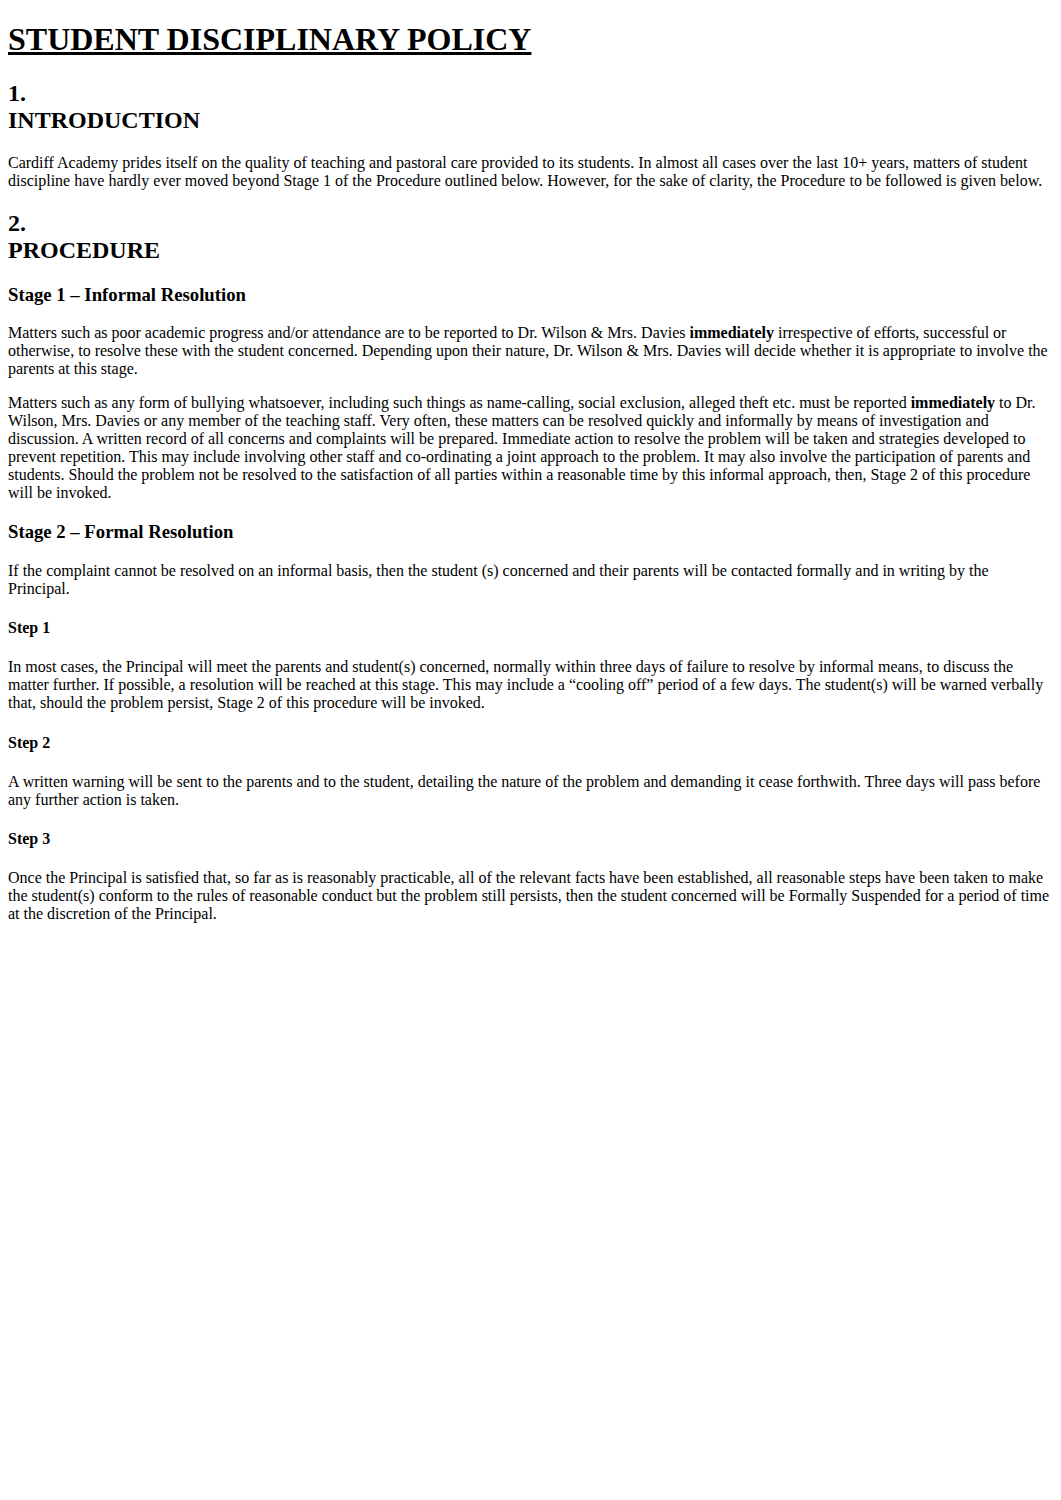STUDENT DISCIPLINARY POLICY
1.
INTRODUCTION
Cardiff Academy prides itself on the quality of teaching and pastoral care provided to its students. In almost all cases over the last 10+ years, matters of student discipline have hardly ever moved beyond Stage 1 of the Procedure outlined below. However, for the sake of clarity, the Procedure to be followed is given below.
2.
PROCEDURE
Stage 1 – Informal Resolution
Matters such as poor academic progress and/or attendance are to be reported to Dr. Wilson & Mrs. Davies immediately irrespective of efforts, successful or otherwise, to resolve these with the student concerned. Depending upon their nature, Dr. Wilson & Mrs. Davies will decide whether it is appropriate to involve the parents at this stage.
Matters such as any form of bullying whatsoever, including such things as name-calling, social exclusion, alleged theft etc. must be reported immediately to Dr. Wilson, Mrs. Davies or any member of the teaching staff. Very often, these matters can be resolved quickly and informally by means of investigation and discussion. A written record of all concerns and complaints will be prepared. Immediate action to resolve the problem will be taken and strategies developed to prevent repetition. This may include involving other staff and co-ordinating a joint approach to the problem. It may also involve the participation of parents and students. Should the problem not be resolved to the satisfaction of all parties within a reasonable time by this informal approach, then, Stage 2 of this procedure will be invoked.
Stage 2 – Formal Resolution
If the complaint cannot be resolved on an informal basis, then the student (s) concerned and their parents will be contacted formally and in writing by the Principal.
Step 1
In most cases, the Principal will meet the parents and student(s) concerned, normally within three days of failure to resolve by informal means, to discuss the matter further. If possible, a resolution will be reached at this stage. This may include a “cooling off” period of a few days. The student(s) will be warned verbally that, should the problem persist, Stage 2 of this procedure will be invoked.
Step 2
A written warning will be sent to the parents and to the student, detailing the nature of the problem and demanding it cease forthwith. Three days will pass before any further action is taken.
Step 3
Once the Principal is satisfied that, so far as is reasonably practicable, all of the relevant facts have been established, all reasonable steps have been taken to make the student(s) conform to the rules of reasonable conduct but the problem still persists, then the student concerned will be Formally Suspended for a period of time at the discretion of the Principal.